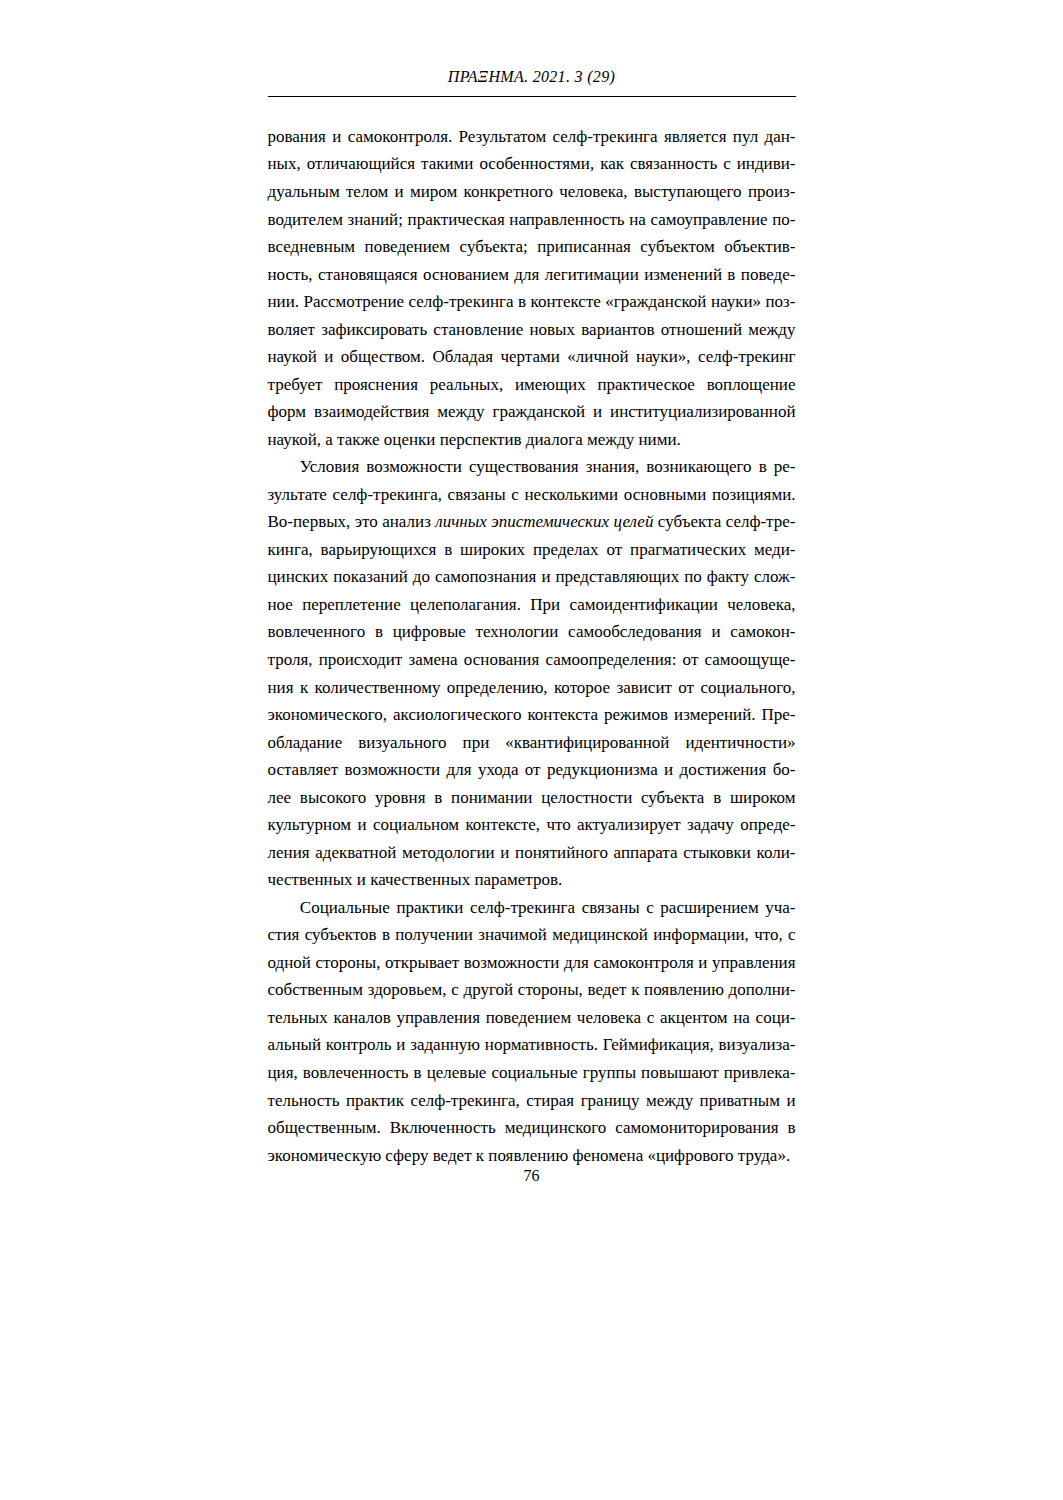ΠΡΑΞΗΜΑ. 2021. 3 (29)
рования и самоконтроля. Результатом селф-трекинга является пул данных, отличающийся такими особенностями, как связанность с индивидуальным телом и миром конкретного человека, выступающего производителем знаний; практическая направленность на самоуправление повседневным поведением субъекта; приписанная субъектом объективность, становящаяся основанием для легитимации изменений в поведении. Рассмотрение селф-трекинга в контексте «гражданской науки» позволяет зафиксировать становление новых вариантов отношений между наукой и обществом. Обладая чертами «личной науки», селф-трекинг требует прояснения реальных, имеющих практическое воплощение форм взаимодействия между гражданской и институциализированной наукой, а также оценки перспектив диалога между ними.
Условия возможности существования знания, возникающего в результате селф-трекинга, связаны с несколькими основными позициями. Во-первых, это анализ личных эпистемических целей субъекта селф-трекинга, варьирующихся в широких пределах от прагматических медицинских показаний до самопознания и представляющих по факту сложное переплетение целеполагания. При самоидентификации человека, вовлеченного в цифровые технологии самообследования и самоконтроля, происходит замена основания самоопределения: от самоощущения к количественному определению, которое зависит от социального, экономического, аксиологического контекста режимов измерений. Преобладание визуального при «квантифицированной идентичности» оставляет возможности для ухода от редукционизма и достижения более высокого уровня в понимании целостности субъекта в широком культурном и социальном контексте, что актуализирует задачу определения адекватной методологии и понятийного аппарата стыковки количественных и качественных параметров.
Социальные практики селф-трекинга связаны с расширением участия субъектов в получении значимой медицинской информации, что, с одной стороны, открывает возможности для самоконтроля и управления собственным здоровьем, с другой стороны, ведет к появлению дополнительных каналов управления поведением человека с акцентом на социальный контроль и заданную нормативность. Геймификация, визуализация, вовлеченность в целевые социальные группы повышают привлекательность практик селф-трекинга, стирая границу между приватным и общественным. Включенность медицинского самомониторирования в экономическую сферу ведет к появлению феномена «цифрового труда».
76